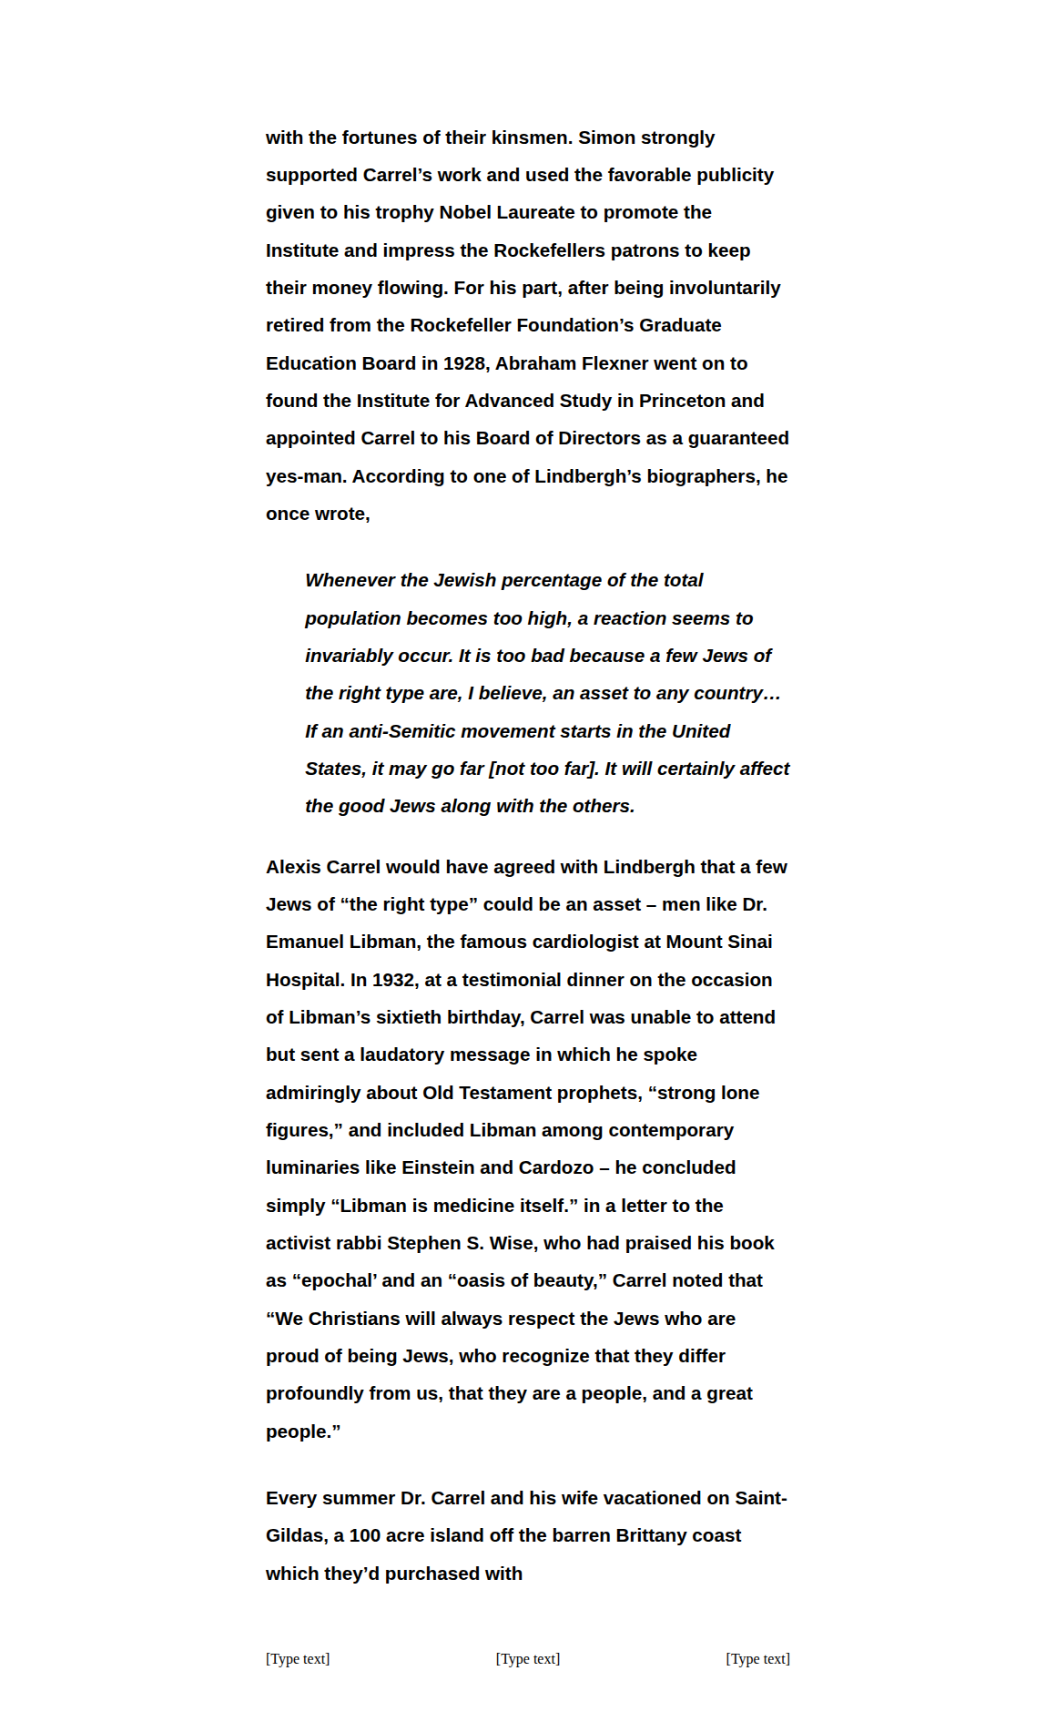with the fortunes of their kinsmen. Simon strongly supported Carrel’s work and used the favorable publicity given to his trophy Nobel Laureate to promote the Institute and impress the Rockefellers patrons to keep their money flowing. For his part, after being involuntarily retired from the Rockefeller Foundation’s Graduate Education Board in 1928, Abraham Flexner went on to found the Institute for Advanced Study in Princeton and appointed Carrel to his Board of Directors as a guaranteed yes-man. According to one of Lindbergh’s biographers, he once wrote,
Whenever the Jewish percentage of the total population becomes too high, a reaction seems to invariably occur. It is too bad because a few Jews of the right type are, I believe, an asset to any country…If an anti-Semitic movement starts in the United States, it may go far [not too far]. It will certainly affect the good Jews along with the others.
Alexis Carrel would have agreed with Lindbergh that a few Jews of “the right type” could be an asset – men like Dr. Emanuel Libman, the famous cardiologist at Mount Sinai Hospital. In 1932, at a testimonial dinner on the occasion of Libman’s sixtieth birthday, Carrel was unable to attend but sent a laudatory message in which he spoke admiringly about Old Testament prophets, “strong lone figures,” and included Libman among contemporary luminaries like Einstein and Cardozo – he concluded simply “Libman is medicine itself.” in a letter to the activist rabbi Stephen S. Wise, who had praised his book as “epochal’ and an “oasis of beauty,” Carrel noted that “We Christians will always respect the Jews who are proud of being Jews, who recognize that they differ profoundly from us, that they are a people, and a great people.”
Every summer Dr. Carrel and his wife vacationed on Saint-Gildas, a 100 acre island off the barren Brittany coast which they’d purchased with
[Type text] [Type text] [Type text]